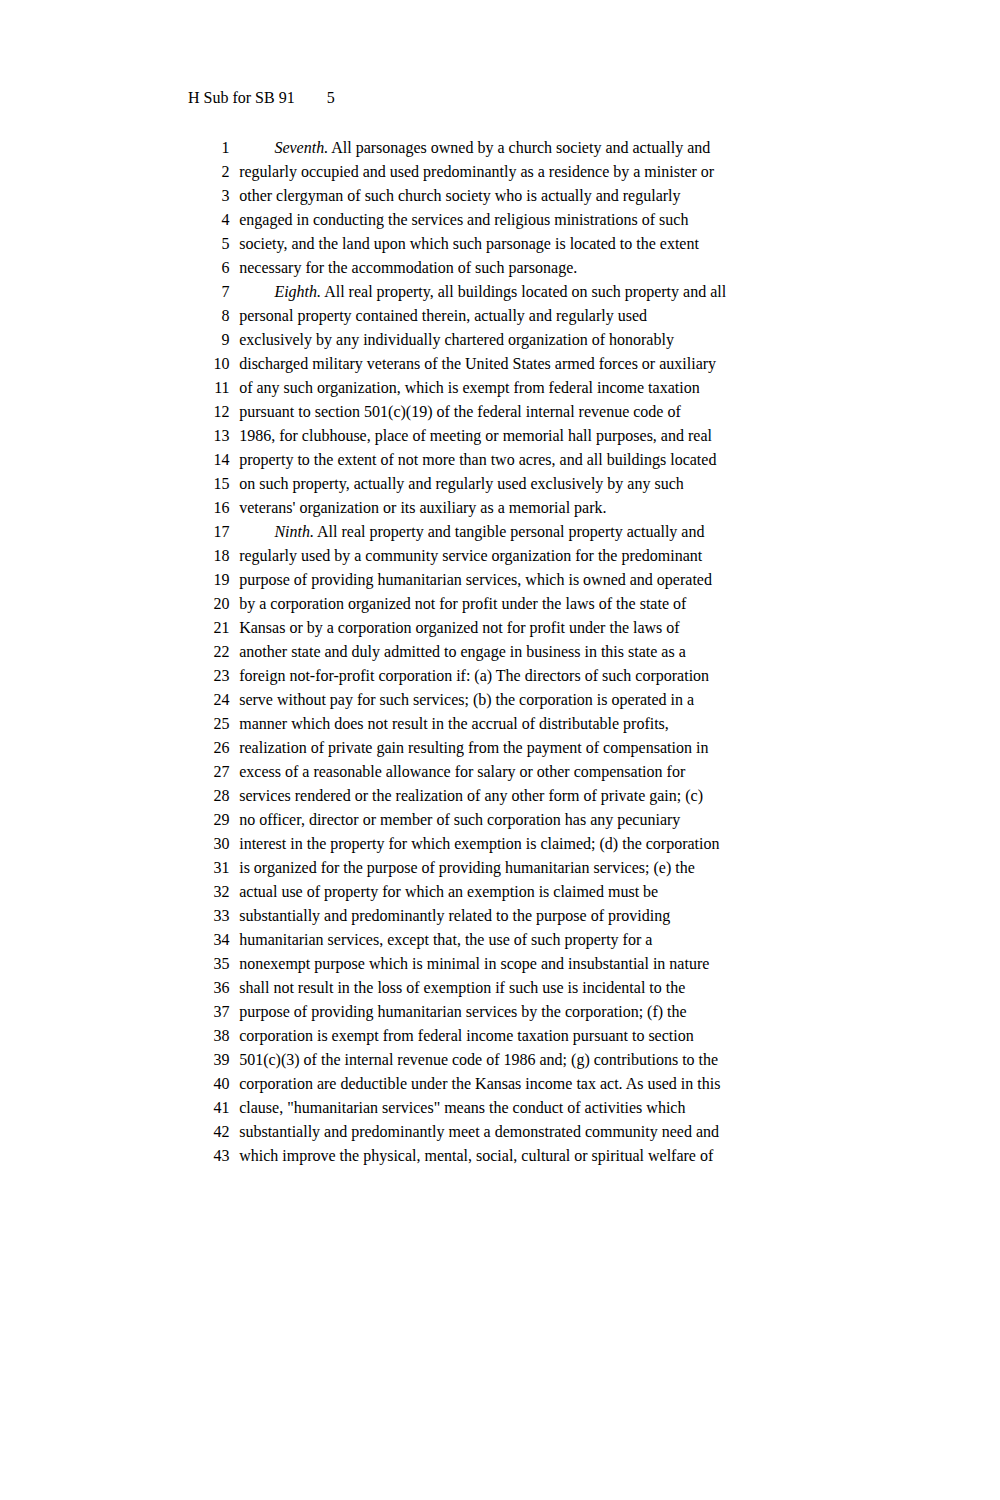H Sub for SB 91 5
Seventh
1
Seventh. All parsonages owned by a church society and actually and
2
regularly occupied and used predominantly as a residence by a minister or
3
other clergyman of such church society who is actually and regularly
4
engaged in conducting the services and religious ministrations of such
5
society, and the land upon which such parsonage is located to the extent
6
necessary for the accommodation of such parsonage.
Eighth
7
Eighth. All real property, all buildings located on such property and all
8
personal property contained therein, actually and regularly used
9
exclusively by any individually chartered organization of honorably
10
discharged military veterans of the United States armed forces or auxiliary
11
of any such organization, which is exempt from federal income taxation
12
pursuant to section 501(c)(19) of the federal internal revenue code of
13
1986, for clubhouse, place of meeting or memorial hall purposes, and real
14
property to the extent of not more than two acres, and all buildings located
15
on such property, actually and regularly used exclusively by any such
16
veterans' organization or its auxiliary as a memorial park.
Ninth
17
Ninth. All real property and tangible personal property actually and
18
regularly used by a community service organization for the predominant
19
purpose of providing humanitarian services, which is owned and operated
20
by a corporation organized not for profit under the laws of the state of
21
Kansas or by a corporation organized not for profit under the laws of
22
another state and duly admitted to engage in business in this state as a
23
foreign not-for-profit corporation if: (a) The directors of such corporation
24
serve without pay for such services; (b) the corporation is operated in a
25
manner which does not result in the accrual of distributable profits,
26
realization of private gain resulting from the payment of compensation in
27
excess of a reasonable allowance for salary or other compensation for
28
services rendered or the realization of any other form of private gain; (c)
29
no officer, director or member of such corporation has any pecuniary
30
interest in the property for which exemption is claimed; (d) the corporation
31
is organized for the purpose of providing humanitarian services; (e) the
32
actual use of property for which an exemption is claimed must be
33
substantially and predominantly related to the purpose of providing
34
humanitarian services, except that, the use of such property for a
35
nonexempt purpose which is minimal in scope and insubstantial in nature
36
shall not result in the loss of exemption if such use is incidental to the
37
purpose of providing humanitarian services by the corporation; (f) the
38
corporation is exempt from federal income taxation pursuant to section
39
501(c)(3) of the internal revenue code of 1986 and; (g) contributions to the
40
corporation are deductible under the Kansas income tax act. As used in this
41
clause, "humanitarian services" means the conduct of activities which
42
substantially and predominantly meet a demonstrated community need and
43
which improve the physical, mental, social, cultural or spiritual welfare of